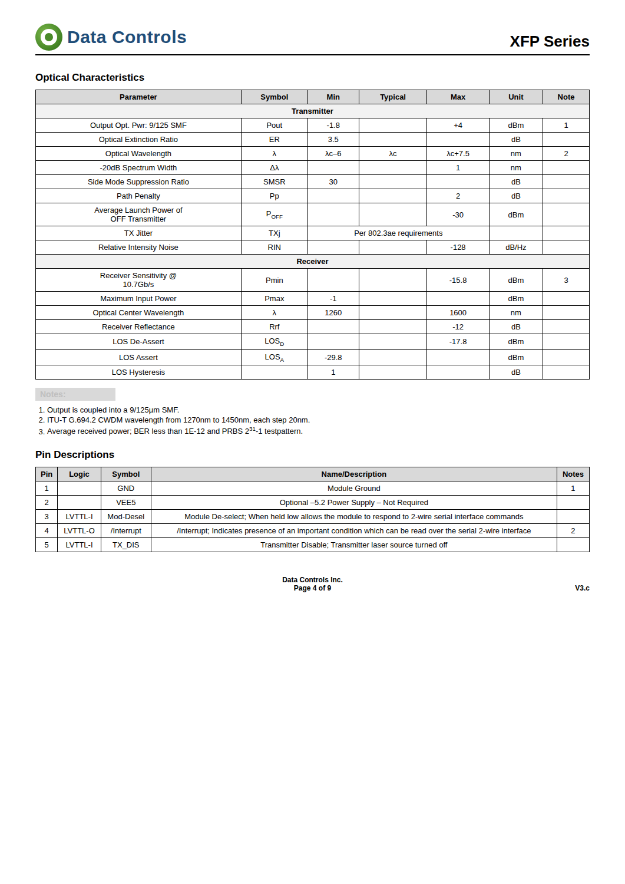Data Controls
XFP Series
Optical Characteristics
| Parameter | Symbol | Min | Typical | Max | Unit | Note |
| --- | --- | --- | --- | --- | --- | --- |
| Transmitter |
| Output Opt. Pwr: 9/125 SMF | Pout | -1.8 | | +4 | dBm | 1 |
| Optical Extinction Ratio | ER | 3.5 | | | dB | |
| Optical Wavelength | λ | λc–6 | λc | λc+7.5 | nm | 2 |
| -20dB Spectrum Width | Δλ | | | 1 | nm | |
| Side Mode Suppression Ratio | SMSR | 30 | | | dB | |
| Path Penalty | Pp | | | 2 | dB | |
| Average Launch Power of OFF Transmitter | P OFF | | | -30 | dBm | |
| TX Jitter | TXj | Per 802.3ae requirements | | |
| Relative Intensity Noise | RIN | | | -128 | dB/Hz | |
| Receiver |
| Receiver Sensitivity @ 10.7Gb/s | Pmin | | | -15.8 | dBm | 3 |
| Maximum Input Power | Pmax | -1 | | | dBm | |
| Optical Center Wavelength | λ | 1260 | | 1600 | nm | |
| Receiver Reflectance | Rrf | | | -12 | dB | |
| LOS De-Assert | LOS D | | | -17.8 | dBm | |
| LOS Assert | LOS A | -29.8 | | | dBm | |
| LOS Hysteresis | | 1 | | | dB | |
Notes:
Output is coupled into a 9/125µm SMF.
ITU-T G.694.2 CWDM wavelength from 1270nm to 1450nm, each step 20nm.
Average received power; BER less than 1E-12 and PRBS 231-1 testpattern.
Pin Descriptions
| Pin | Logic | Symbol | Name/Description | Notes |
| --- | --- | --- | --- | --- |
| 1 | | GND | Module Ground | 1 |
| 2 | | VEE5 | Optional –5.2 Power Supply – Not Required | |
| 3 | LVTTL-I | Mod-Desel | Module De-select; When held low allows the module to respond to 2-wire serial interface commands | |
| 4 | LVTTL-O | /Interrupt | /Interrupt; Indicates presence of an important condition which can be read over the serial 2-wire interface | 2 |
| 5 | LVTTL-I | TX_DIS | Transmitter Disable; Transmitter laser source turned off | |
Data Controls Inc.
Page 4 of 9 V3.c